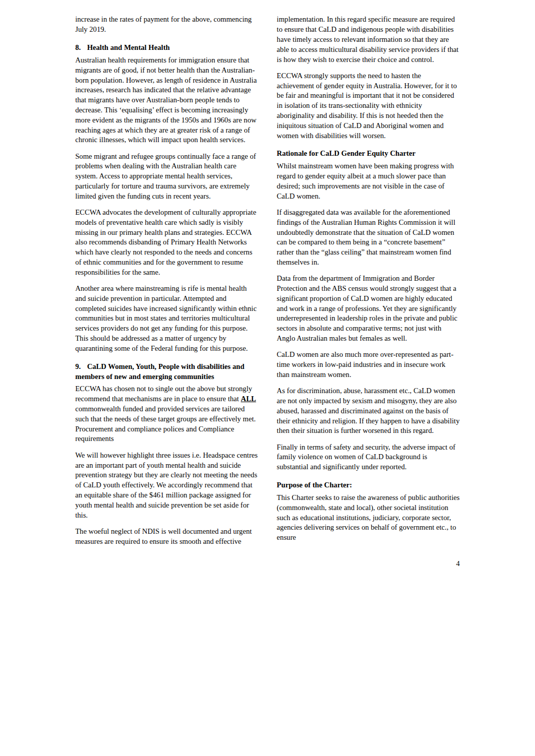increase in the rates of payment for the above, commencing July 2019.
8. Health and Mental Health
Australian health requirements for immigration ensure that migrants are of good, if not better health than the Australian-born population. However, as length of residence in Australia increases, research has indicated that the relative advantage that migrants have over Australian-born people tends to decrease. This ‘equalising’ effect is becoming increasingly more evident as the migrants of the 1950s and 1960s are now reaching ages at which they are at greater risk of a range of chronic illnesses, which will impact upon health services.
Some migrant and refugee groups continually face a range of problems when dealing with the Australian health care system. Access to appropriate mental health services, particularly for torture and trauma survivors, are extremely limited given the funding cuts in recent years.
ECCWA advocates the development of culturally appropriate models of preventative health care which sadly is visibly missing in our primary health plans and strategies. ECCWA also recommends disbanding of Primary Health Networks which have clearly not responded to the needs and concerns of ethnic communities and for the government to resume responsibilities for the same.
Another area where mainstreaming is rife is mental health and suicide prevention in particular. Attempted and completed suicides have increased significantly within ethnic communities but in most states and territories multicultural services providers do not get any funding for this purpose. This should be addressed as a matter of urgency by quarantining some of the Federal funding for this purpose.
9. CaLD Women, Youth, People with disabilities and members of new and emerging communities
ECCWA has chosen not to single out the above but strongly recommend that mechanisms are in place to ensure that ALL commonwealth funded and provided services are tailored such that the needs of these target groups are effectively met. Procurement and compliance polices and Compliance requirements
We will however highlight three issues i.e. Headspace centres are an important part of youth mental health and suicide prevention strategy but they are clearly not meeting the needs of CaLD youth effectively. We accordingly recommend that an equitable share of the $461 million package assigned for youth mental health and suicide prevention be set aside for this.
The woeful neglect of NDIS is well documented and urgent measures are required to ensure its smooth and effective implementation. In this regard specific measure are required to ensure that CaLD and indigenous people with disabilities have timely access to relevant information so that they are able to access multicultural disability service providers if that is how they wish to exercise their choice and control.
ECCWA strongly supports the need to hasten the achievement of gender equity in Australia. However, for it to be fair and meaningful is important that it not be considered in isolation of its trans-sectionality with ethnicity aboriginality and disability. If this is not heeded then the iniquitous situation of CaLD and Aboriginal women and women with disabilities will worsen.
Rationale for CaLD Gender Equity Charter
Whilst mainstream women have been making progress with regard to gender equity albeit at a much slower pace than desired; such improvements are not visible in the case of CaLD women.
If disaggregated data was available for the aforementioned findings of the Australian Human Rights Commission it will undoubtedly demonstrate that the situation of CaLD women can be compared to them being in a “concrete basement” rather than the “glass ceiling” that mainstream women find themselves in.
Data from the department of Immigration and Border Protection and the ABS census would strongly suggest that a significant proportion of CaLD women are highly educated and work in a range of professions. Yet they are significantly underrepresented in leadership roles in the private and public sectors in absolute and comparative terms; not just with Anglo Australian males but females as well.
CaLD women are also much more over-represented as part-time workers in low-paid industries and in insecure work than mainstream women.
As for discrimination, abuse, harassment etc., CaLD women are not only impacted by sexism and misogyny, they are also abused, harassed and discriminated against on the basis of their ethnicity and religion. If they happen to have a disability then their situation is further worsened in this regard.
Finally in terms of safety and security, the adverse impact of family violence on women of CaLD background is substantial and significantly under reported.
Purpose of the Charter:
This Charter seeks to raise the awareness of public authorities (commonwealth, state and local), other societal institution such as educational institutions, judiciary, corporate sector, agencies delivering services on behalf of government etc., to ensure
4